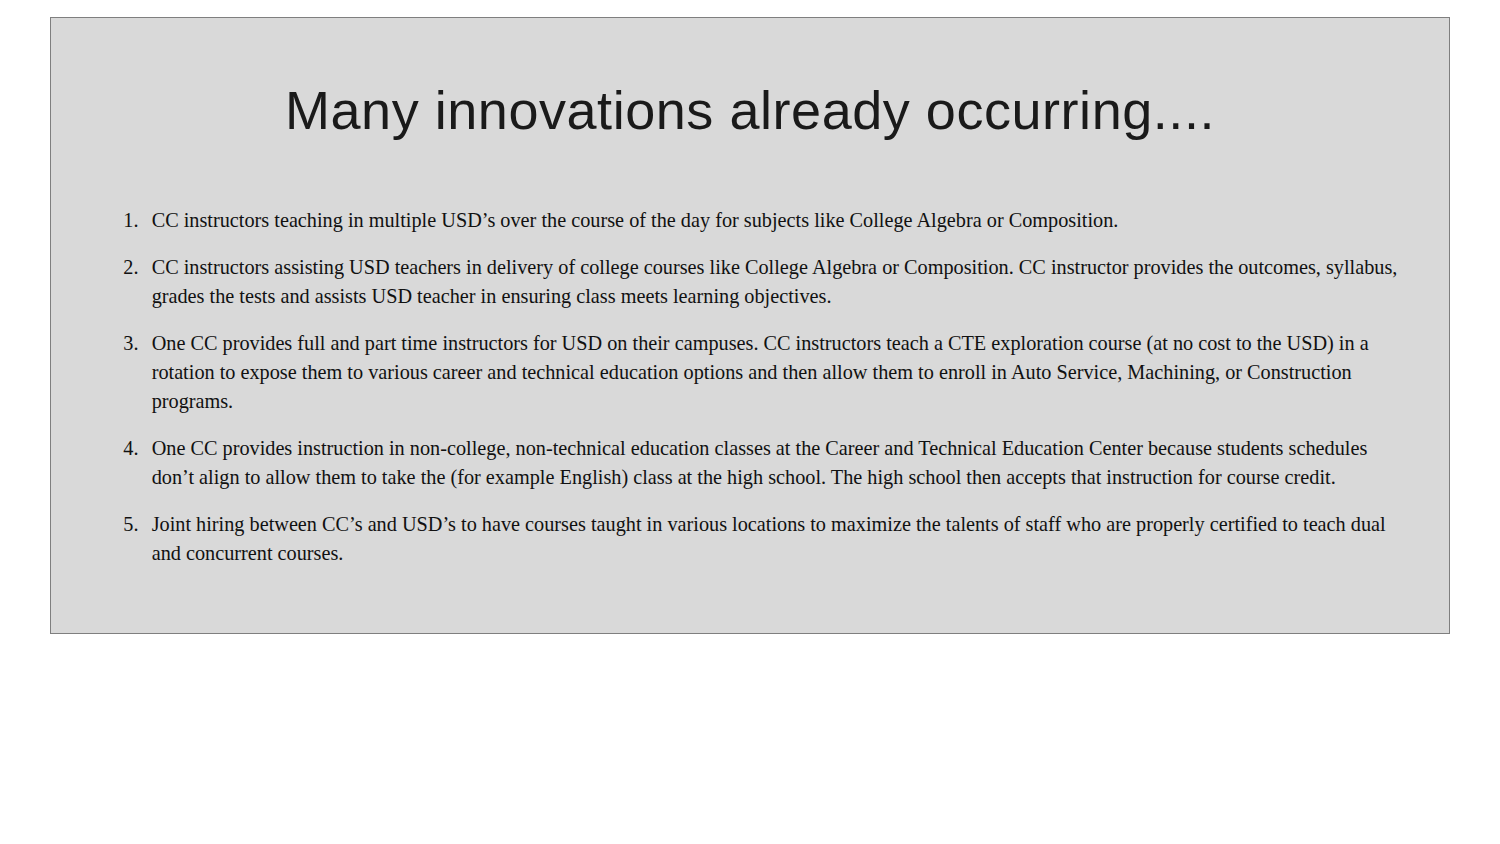Many innovations already occurring....
CC instructors teaching in multiple USD’s over the course of the day for subjects like College Algebra or Composition.
CC instructors assisting USD teachers in delivery of college courses like College Algebra or Composition. CC instructor provides the outcomes, syllabus, grades the tests and assists USD teacher in ensuring class meets learning objectives.
One CC provides full and part time instructors for USD on their campuses. CC instructors teach a CTE exploration course (at no cost to the USD) in a rotation to expose them to various career and technical education options and then allow them to enroll in Auto Service, Machining, or Construction programs.
One CC provides instruction in non-college, non-technical education classes at the Career and Technical Education Center because students schedules don’t align to allow them to take the (for example English) class at the high school. The high school then accepts that instruction for course credit.
Joint hiring between CC’s and USD’s to have courses taught in various locations to maximize the talents of staff who are properly certified to teach dual and concurrent courses.